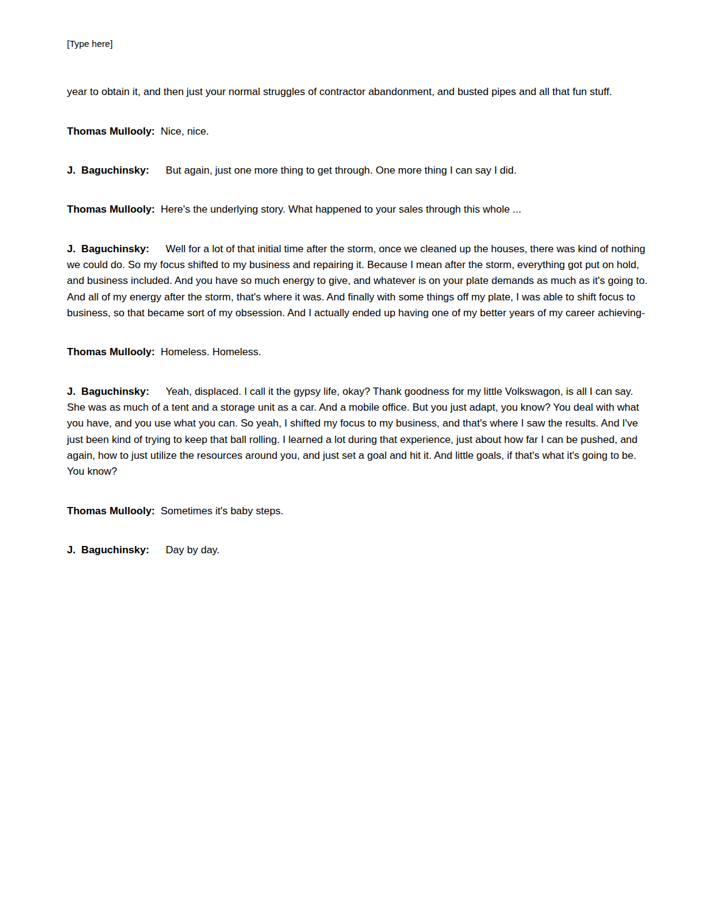[Type here]
year to obtain it, and then just your normal struggles of contractor abandonment, and busted pipes and all that fun stuff.
Thomas Mullooly: Nice, nice.
J. Baguchinsky: But again, just one more thing to get through. One more thing I can say I did.
Thomas Mullooly: Here's the underlying story. What happened to your sales through this whole ...
J. Baguchinsky: Well for a lot of that initial time after the storm, once we cleaned up the houses, there was kind of nothing we could do. So my focus shifted to my business and repairing it. Because I mean after the storm, everything got put on hold, and business included. And you have so much energy to give, and whatever is on your plate demands as much as it's going to. And all of my energy after the storm, that's where it was. And finally with some things off my plate, I was able to shift focus to business, so that became sort of my obsession. And I actually ended up having one of my better years of my career achieving-
Thomas Mullooly: Homeless. Homeless.
J. Baguchinsky: Yeah, displaced. I call it the gypsy life, okay? Thank goodness for my little Volkswagon, is all I can say. She was as much of a tent and a storage unit as a car. And a mobile office. But you just adapt, you know? You deal with what you have, and you use what you can. So yeah, I shifted my focus to my business, and that's where I saw the results. And I've just been kind of trying to keep that ball rolling. I learned a lot during that experience, just about how far I can be pushed, and again, how to just utilize the resources around you, and just set a goal and hit it. And little goals, if that's what it's going to be. You know?
Thomas Mullooly: Sometimes it's baby steps.
J. Baguchinsky: Day by day.